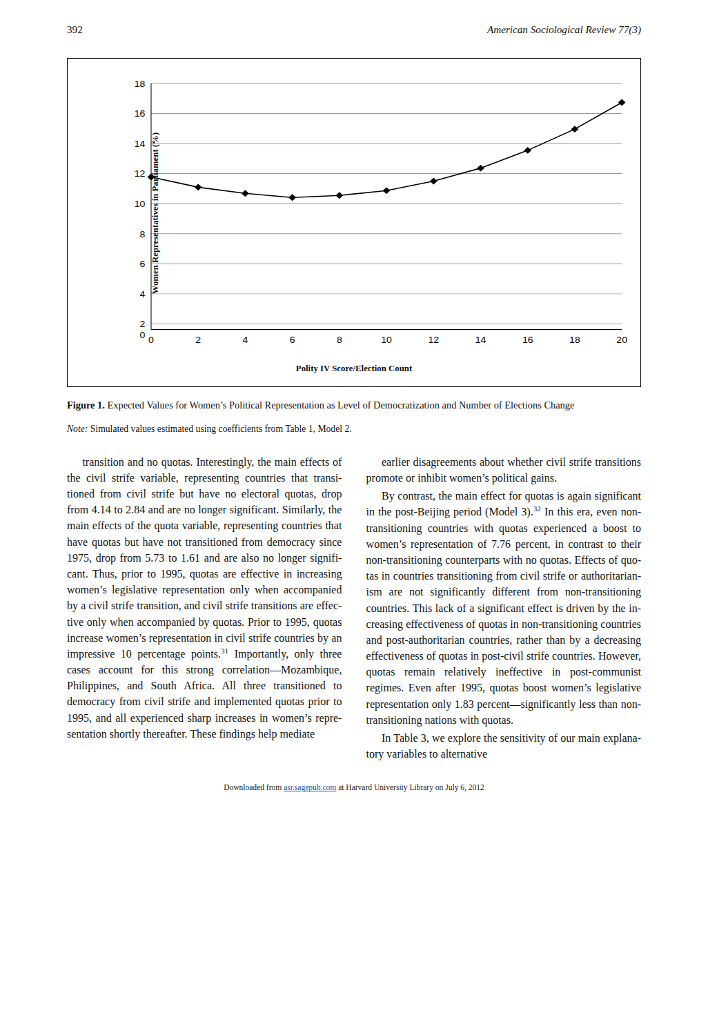392 American Sociological Review 77(3)
Women Representatives in Parliament (%) 18 16 14 12 10 8 6 4 2 0 0 2 4 6 8 10 12 14 16 18 20
Polity IV Score/Election Count
Figure 1. Expected Values for Women’s Political Representation as Level of Democratization and Number of Elections Change
Note: Simulated values estimated using coefficients from Table 1, Model 2.
transition and no quotas. Interestingly, the main effects of the civil strife variable, representing countries that transitioned from civil strife but have no electoral quotas, drop from 4.14 to 2.84 and are no longer significant. Similarly, the main effects of the quota variable, representing countries that have quotas but have not transitioned from democracy since 1975, drop from 5.73 to 1.61 and are also no longer significant. Thus, prior to 1995, quotas are effective in increasing women’s legislative representation only when accompanied by a civil strife transition, and civil strife transitions are effective only when accompanied by quotas. Prior to 1995, quotas increase women’s representation in civil strife countries by an impressive 10 percentage points.31 Importantly, only three cases account for this strong correlation—Mozambique, Philippines, and South Africa. All three transitioned to democracy from civil strife and implemented quotas prior to 1995, and all experienced sharp increases in women’s representation shortly thereafter. These findings help mediate
earlier disagreements about whether civil strife transitions promote or inhibit women’s political gains.
By contrast, the main effect for quotas is again significant in the post-Beijing period (Model 3).32 In this era, even non-transitioning countries with quotas experienced a boost to women’s representation of 7.76 percent, in contrast to their non-transitioning counterparts with no quotas. Effects of quotas in countries transitioning from civil strife or authoritarianism are not significantly different from non-transitioning countries. This lack of a significant effect is driven by the increasing effectiveness of quotas in non-transitioning countries and post-authoritarian countries, rather than by a decreasing effectiveness of quotas in post-civil strife countries. However, quotas remain relatively ineffective in post-communist regimes. Even after 1995, quotas boost women’s legislative representation only 1.83 percent—significantly less than non-transitioning nations with quotas.
In Table 3, we explore the sensitivity of our main explanatory variables to alternative
Downloaded from asr.sagepub.com at Harvard University Library on July 6, 2012